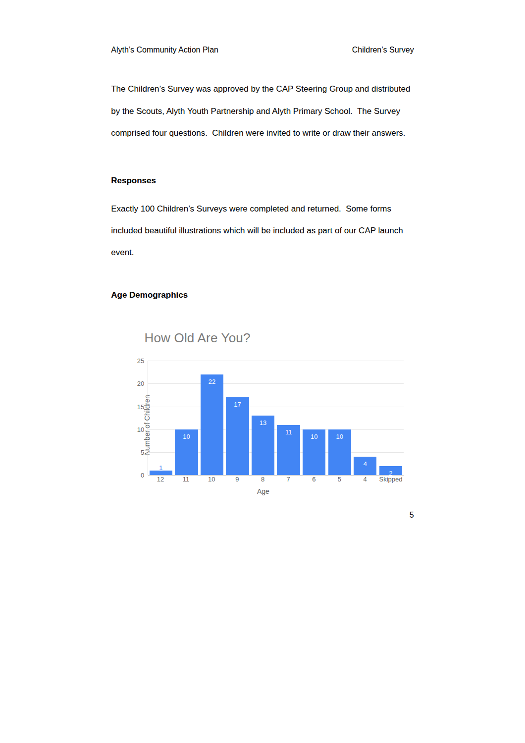Alyth’s Community Action Plan
Children’s Survey
The Children’s Survey was approved by the CAP Steering Group and distributed by the Scouts, Alyth Youth Partnership and Alyth Primary School. The Survey comprised four questions. Children were invited to write or draw their answers.
Responses
Exactly 100 Children’s Surveys were completed and returned. Some forms included beautiful illustrations which will be included as part of our CAP launch event.
Age Demographics
How Old Are You?
Number of Children
25
20
15
10
5
0
1
10
22
17
13
11
10
10
4
2
12
11
10
9
8
7
6
5
4
Skipped
Age
5